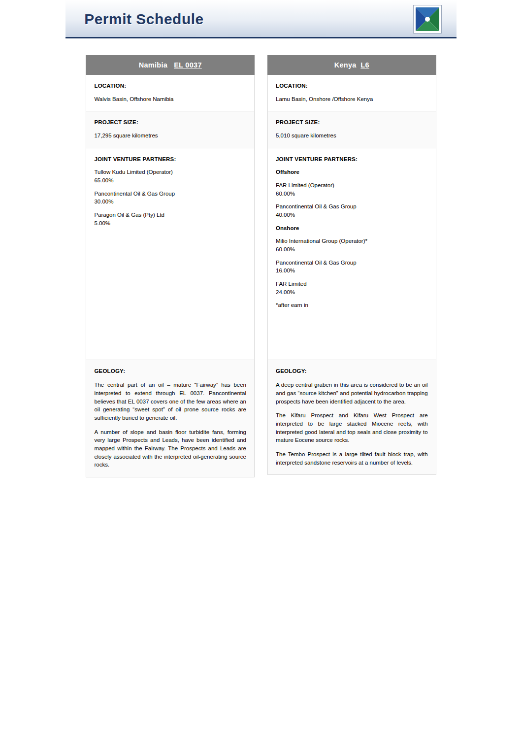Permit Schedule
Namibia EL 0037
LOCATION:
Walvis Basin, Offshore Namibia
PROJECT SIZE:
17,295 square kilometres
JOINT VENTURE PARTNERS:
Tullow Kudu Limited (Operator)
65.00%
Pancontinental Oil & Gas Group
30.00%
Paragon Oil & Gas (Pty) Ltd
5.00%
GEOLOGY:
The central part of an oil – mature “Fairway” has been interpreted to extend through EL 0037. Pancontinental believes that EL 0037 covers one of the few areas where an oil generating “sweet spot” of oil prone source rocks are sufficiently buried to generate oil.
A number of slope and basin floor turbidite fans, forming very large Prospects and Leads, have been identified and mapped within the Fairway. The Prospects and Leads are closely associated with the interpreted oil-generating source rocks.
Kenya L6
LOCATION:
Lamu Basin, Onshore /Offshore Kenya
PROJECT SIZE:
5,010 square kilometres
JOINT VENTURE PARTNERS:
Offshore
FAR Limited (Operator)
60.00%
Pancontinental Oil & Gas Group
40.00%
Onshore
Milio International Group (Operator)*
60.00%
Pancontinental Oil & Gas Group
16.00%
FAR Limited
24.00%
*after earn in
GEOLOGY:
A deep central graben in this area is considered to be an oil and gas “source kitchen” and potential hydrocarbon trapping prospects have been identified adjacent to the area.
The Kifaru Prospect and Kifaru West Prospect are interpreted to be large stacked Miocene reefs, with interpreted good lateral and top seals and close proximity to mature Eocene source rocks.
The Tembo Prospect is a large tilted fault block trap, with interpreted sandstone reservoirs at a number of levels.